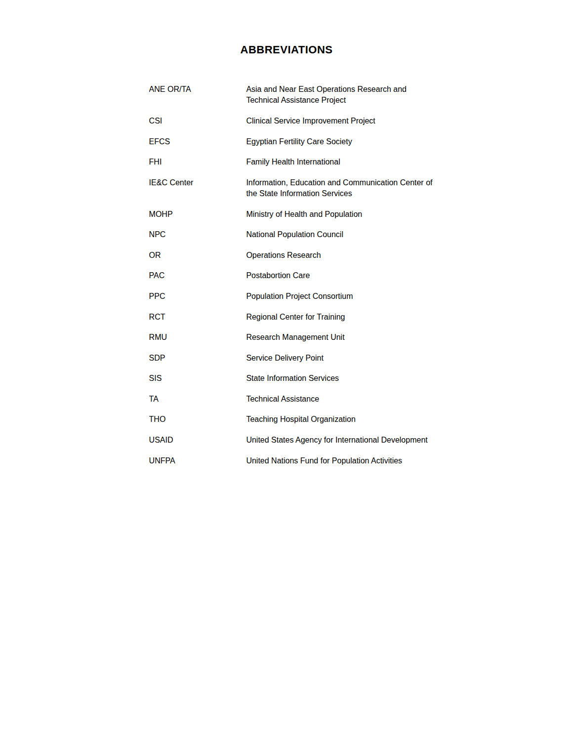ABBREVIATIONS
ANE OR/TA
Asia and Near East Operations Research and Technical Assistance Project
CSI
Clinical Service Improvement Project
EFCS
Egyptian Fertility Care Society
FHI
Family Health International
IE&C Center
Information, Education and Communication Center of the State Information Services
MOHP
Ministry of Health and Population
NPC
National Population Council
OR
Operations Research
PAC
Postabortion Care
PPC
Population Project Consortium
RCT
Regional Center for Training
RMU
Research Management Unit
SDP
Service Delivery Point
SIS
State Information Services
TA
Technical Assistance
THO
Teaching Hospital Organization
USAID
United States Agency for International Development
UNFPA
United Nations Fund for Population Activities